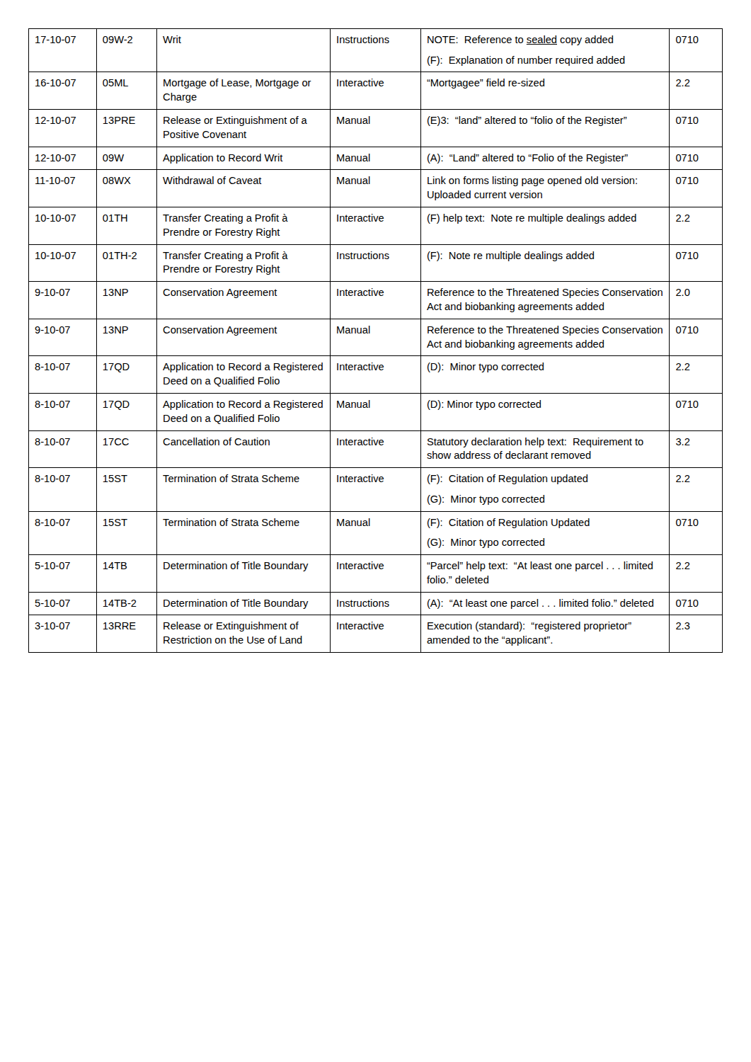| 17-10-07 | 09W-2 | Writ | Instructions | NOTE: Reference to sealed copy added (F): Explanation of number required added | 0710 |
| 16-10-07 | 05ML | Mortgage of Lease, Mortgage or Charge | Interactive | “Mortgagee” field re-sized | 2.2 |
| 12-10-07 | 13PRE | Release or Extinguishment of a Positive Covenant | Manual | (E)3: “land” altered to “folio of the Register” | 0710 |
| 12-10-07 | 09W | Application to Record Writ | Manual | (A): “Land” altered to “Folio of the Register” | 0710 |
| 11-10-07 | 08WX | Withdrawal of Caveat | Manual | Link on forms listing page opened old version: Uploaded current version | 0710 |
| 10-10-07 | 01TH | Transfer Creating a Profit à Prendre or Forestry Right | Interactive | (F) help text: Note re multiple dealings added | 2.2 |
| 10-10-07 | 01TH-2 | Transfer Creating a Profit à Prendre or Forestry Right | Instructions | (F): Note re multiple dealings added | 0710 |
| 9-10-07 | 13NP | Conservation Agreement | Interactive | Reference to the Threatened Species Conservation Act and biobanking agreements added | 2.0 |
| 9-10-07 | 13NP | Conservation Agreement | Manual | Reference to the Threatened Species Conservation Act and biobanking agreements added | 0710 |
| 8-10-07 | 17QD | Application to Record a Registered Deed on a Qualified Folio | Interactive | (D): Minor typo corrected | 2.2 |
| 8-10-07 | 17QD | Application to Record a Registered Deed on a Qualified Folio | Manual | (D): Minor typo corrected | 0710 |
| 8-10-07 | 17CC | Cancellation of Caution | Interactive | Statutory declaration help text: Requirement to show address of declarant removed | 3.2 |
| 8-10-07 | 15ST | Termination of Strata Scheme | Interactive | (F): Citation of Regulation updated (G): Minor typo corrected | 2.2 |
| 8-10-07 | 15ST | Termination of Strata Scheme | Manual | (F): Citation of Regulation Updated (G): Minor typo corrected | 0710 |
| 5-10-07 | 14TB | Determination of Title Boundary | Interactive | “Parcel” help text: “At least one parcel . . . limited folio.” deleted | 2.2 |
| 5-10-07 | 14TB-2 | Determination of Title Boundary | Instructions | (A): “At least one parcel . . . limited folio.” deleted | 0710 |
| 3-10-07 | 13RRE | Release or Extinguishment of Restriction on the Use of Land | Interactive | Execution (standard): “registered proprietor” amended to the “applicant”. | 2.3 |